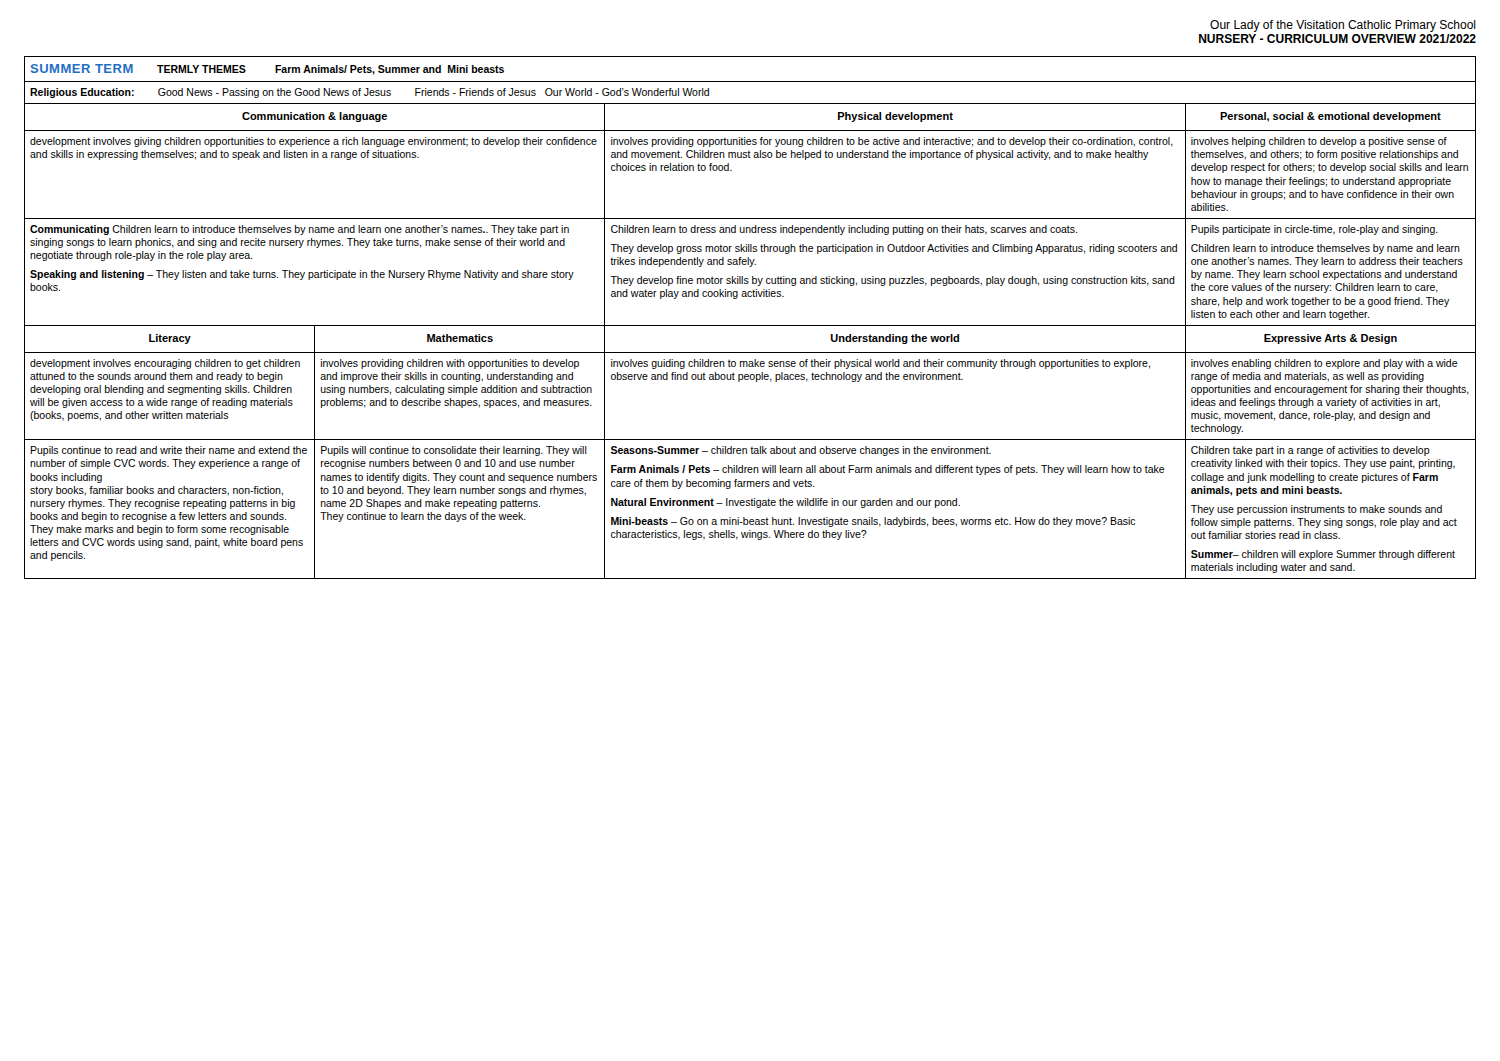Our Lady of the Visitation Catholic Primary School
NURSERY - CURRICULUM OVERVIEW 2021/2022
| SUMMER TERM TERMLY THEMES Farm Animals/ Pets, Summer and Mini beasts |
| Religious Education: Good News - Passing on the Good News of Jesus Friends - Friends of Jesus Our World - God’s Wonderful World |
| Communication & language | Physical development | Personal, social & emotional development |
| development involves giving children opportunities to experience a rich language environment; to develop their confidence and skills in expressing themselves; and to speak and listen in a range of situations. | involves providing opportunities for young children to be active and interactive; and to develop their co-ordination, control, and movement. Children must also be helped to understand the importance of physical activity, and to make healthy choices in relation to food. | involves helping children to develop a positive sense of themselves, and others; to form positive relationships and develop respect for others; to develop social skills and learn how to manage their feelings; to understand appropriate behaviour in groups; and to have confidence in their own abilities. |
| Communicating Children learn to introduce themselves by name and learn one another’s names . . They take part in singing songs to learn phonics, and sing and recite nursery rhymes. They take turns, make sense of their world and negotiate through role-play in the role play area. Speaking and listening – They listen and take turns. They participate in the Nursery Rhyme Nativity and share story books. | Children learn to dress and undress independently including putting on their hats, scarves and coats. They develop gross motor skills through the participation in Outdoor Activities and Climbing Apparatus, riding scooters and trikes independently and safely. They develop fine motor skills by cutting and sticking, using puzzles, pegboards, play dough, using construction kits, sand and water play and cooking activities. | Pupils participate in circle-time, role-play and singing. Children learn to introduce themselves by name and learn one another’s names. They learn to address their teachers by name. They learn school expectations and understand the core values of the nursery: Children learn to care, share, help and work together to be a good friend. They listen to each other and learn together. |
| Literacy | Mathematics | Understanding the world | Expressive Arts & Design |
| development involves encouraging children to get children attuned to the sounds around them and ready to begin developing oral blending and segmenting skills. Children will be given access to a wide range of reading materials (books, poems, and other written materials | involves providing children with opportunities to develop and improve their skills in counting, understanding and using numbers, calculating simple addition and subtraction problems; and to describe shapes, spaces, and measures. | involves guiding children to make sense of their physical world and their community through opportunities to explore, observe and find out about people, places, technology and the environment. | involves enabling children to explore and play with a wide range of media and materials, as well as providing opportunities and encouragement for sharing their thoughts, ideas and feelings through a variety of activities in art, music, movement, dance, role-play, and design and technology. |
| Pupils continue to read and write their name and extend the number of simple CVC words. They experience a range of books including story books, familiar books and characters, non-fiction, nursery rhymes. They recognise repeating patterns in big books and begin to recognise a few letters and sounds. They make marks and begin to form some recognisable letters and CVC words using sand, paint, white board pens and pencils. | Pupils will continue to consolidate their learning. They will recognise numbers between 0 and 10 and use number names to identify digits. They count and sequence numbers to 10 and beyond. They learn number songs and rhymes, name 2D Shapes and make repeating patterns. They continue to learn the days of the week. | Seasons-Summer – children talk about and observe changes in the environment. Farm Animals / Pets – children will learn all about Farm animals and different types of pets. They will learn how to take care of them by becoming farmers and vets. Natural Environment – Investigate the wildlife in our garden and our pond. Mini-beasts – Go on a mini-beast hunt. Investigate snails, ladybirds, bees, worms etc. How do they move? Basic characteristics, legs, shells, wings. Where do they live? | Children take part in a range of activities to develop creativity linked with their topics. They use paint, printing, collage and junk modelling to create pictures of Farm animals, pets and mini beasts. They use percussion instruments to make sounds and follow simple patterns. They sing songs, role play and act out familiar stories read in class. Summer – children will explore Summer through different materials including water and sand. |